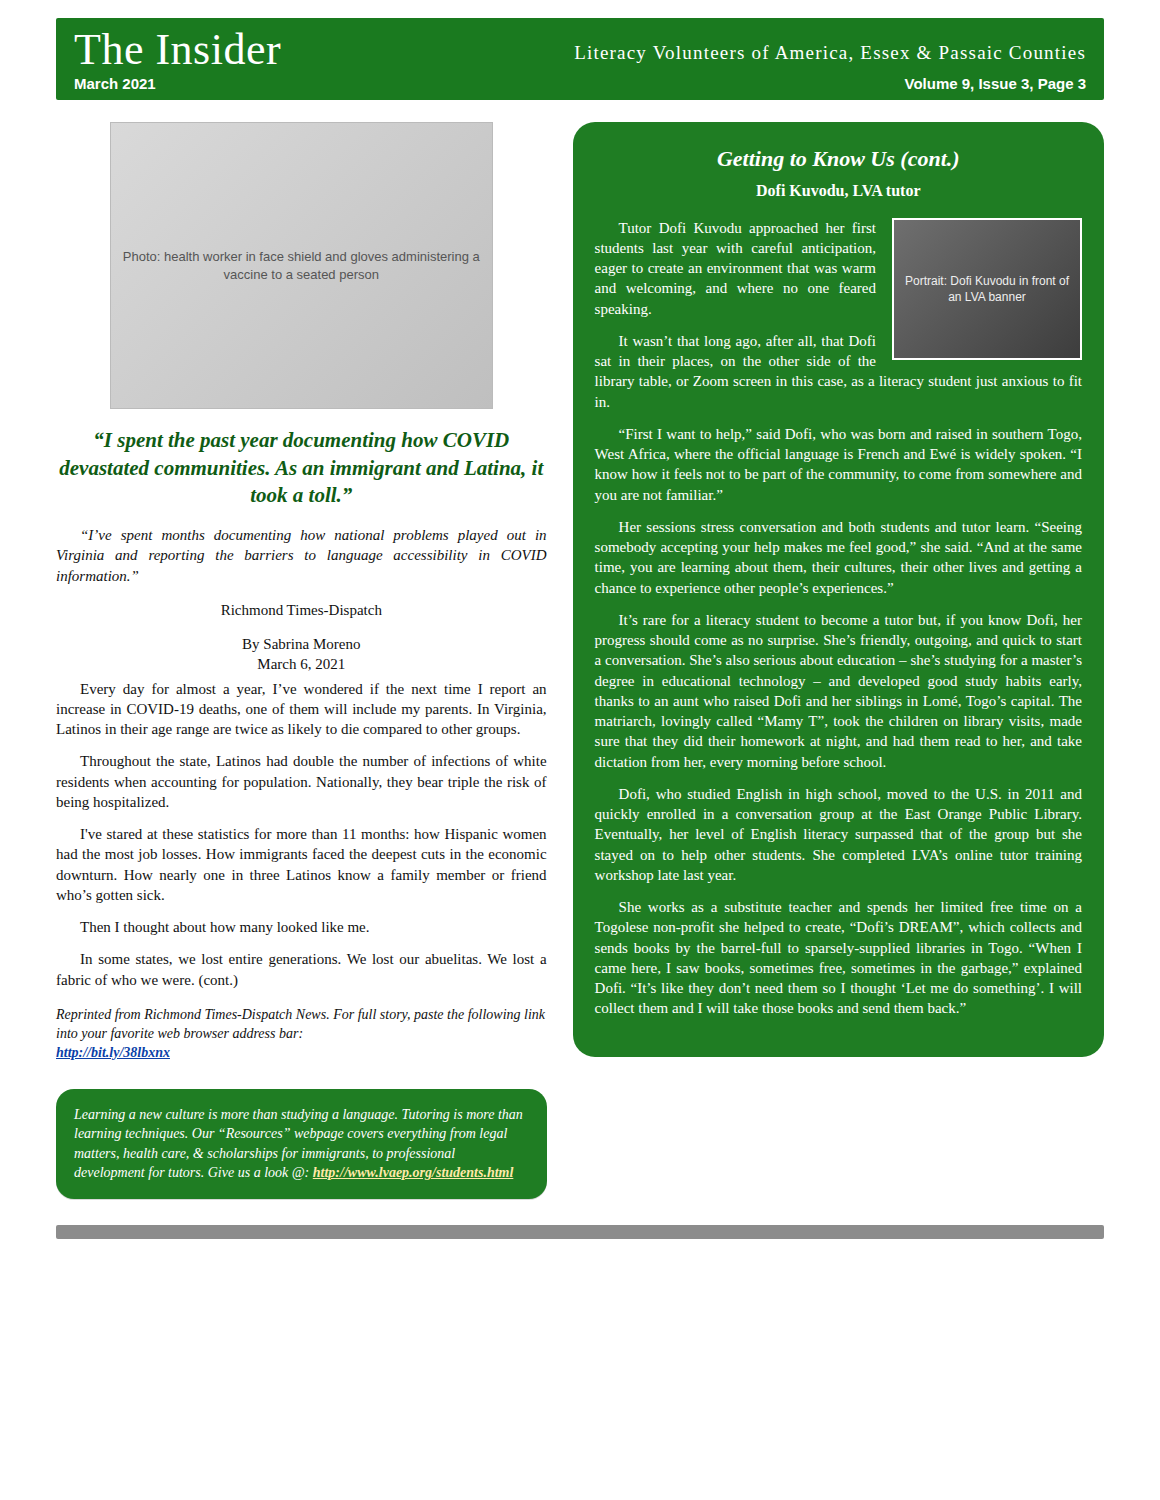The Insider
Literacy Volunteers of America, Essex & Passaic Counties
March 2021 Volume 9, Issue 3, Page 3
Photo: health worker in face shield and gloves administering a vaccine to a seated person
“I spent the past year documenting how COVID devastated communities. As an immigrant and Latina, it took a toll.”
“I’ve spent months documenting how national problems played out in Virginia and reporting the barriers to language accessibility in COVID information.”
Richmond Times-Dispatch
By Sabrina Moreno
March 6, 2021
Every day for almost a year, I’ve wondered if the next time I report an increase in COVID-19 deaths, one of them will include my parents. In Virginia, Latinos in their age range are twice as likely to die compared to other groups.
Throughout the state, Latinos had double the number of infections of white residents when accounting for population. Nationally, they bear triple the risk of being hospitalized.
I've stared at these statistics for more than 11 months: how Hispanic women had the most job losses. How immigrants faced the deepest cuts in the economic downturn. How nearly one in three Latinos know a family member or friend who’s gotten sick.
Then I thought about how many looked like me.
In some states, we lost entire generations. We lost our abuelitas. We lost a fabric of who we were. (cont.)
Reprinted from Richmond Times-Dispatch News. For full story, paste the following link into your favorite web browser address bar:
http://bit.ly/38lbxnx
Learning a new culture is more than studying a language. Tutoring is more than learning techniques. Our “Resources” webpage covers everything from legal matters, health care, & scholarships for immigrants, to professional development for tutors. Give us a look @: http://www.lvaep.org/students.html
Getting to Know Us (cont.)
Dofi Kuvodu, LVA tutor
Portrait: Dofi Kuvodu in front of an LVA banner
Tutor Dofi Kuvodu approached her first students last year with careful anticipation, eager to create an environment that was warm and welcoming, and where no one feared speaking.
It wasn’t that long ago, after all, that Dofi sat in their places, on the other side of the library table, or Zoom screen in this case, as a literacy student just anxious to fit in.
“First I want to help,” said Dofi, who was born and raised in southern Togo, West Africa, where the official language is French and Ewé is widely spoken. “I know how it feels not to be part of the community, to come from somewhere and you are not familiar.”
Her sessions stress conversation and both students and tutor learn. “Seeing somebody accepting your help makes me feel good,” she said. “And at the same time, you are learning about them, their cultures, their other lives and getting a chance to experience other people’s experiences.”
It’s rare for a literacy student to become a tutor but, if you know Dofi, her progress should come as no surprise. She’s friendly, outgoing, and quick to start a conversation. She’s also serious about education – she’s studying for a master’s degree in educational technology – and developed good study habits early, thanks to an aunt who raised Dofi and her siblings in Lomé, Togo’s capital. The matriarch, lovingly called “Mamy T”, took the children on library visits, made sure that they did their homework at night, and had them read to her, and take dictation from her, every morning before school.
Dofi, who studied English in high school, moved to the U.S. in 2011 and quickly enrolled in a conversation group at the East Orange Public Library. Eventually, her level of English literacy surpassed that of the group but she stayed on to help other students. She completed LVA’s online tutor training workshop late last year.
She works as a substitute teacher and spends her limited free time on a Togolese non-profit she helped to create, “Dofi’s DREAM”, which collects and sends books by the barrel-full to sparsely-supplied libraries in Togo. “When I came here, I saw books, sometimes free, sometimes in the garbage,” explained Dofi. “It’s like they don’t need them so I thought ‘Let me do something’. I will collect them and I will take those books and send them back.”